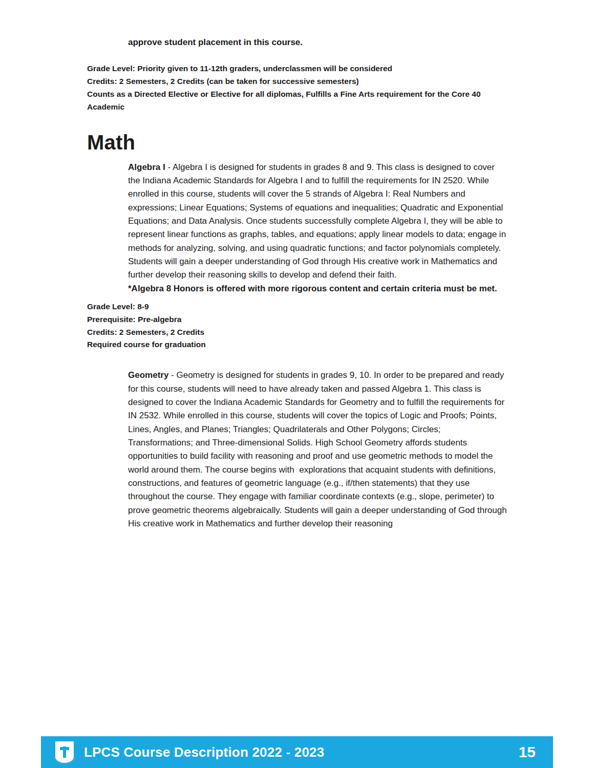approve student placement in this course.
Grade Level: Priority given to 11-12th graders, underclassmen will be considered
Credits: 2 Semesters, 2 Credits (can be taken for successive semesters)
Counts as a Directed Elective or Elective for all diplomas, Fulfills a Fine Arts requirement for the Core 40 Academic
Math
Algebra I - Algebra I is designed for students in grades 8 and 9. This class is designed to cover the Indiana Academic Standards for Algebra I and to fulfill the requirements for IN 2520. While enrolled in this course, students will cover the 5 strands of Algebra I: Real Numbers and expressions; Linear Equations; Systems of equations and inequalities; Quadratic and Exponential Equations; and Data Analysis. Once students successfully complete Algebra I, they will be able to represent linear functions as graphs, tables, and equations; apply linear models to data; engage in methods for analyzing, solving, and using quadratic functions; and factor polynomials completely. Students will gain a deeper understanding of God through His creative work in Mathematics and further develop their reasoning skills to develop and defend their faith.
*Algebra 8 Honors is offered with more rigorous content and certain criteria must be met.
Grade Level: 8-9
Prerequisite: Pre-algebra
Credits: 2 Semesters, 2 Credits
Required course for graduation
Geometry - Geometry is designed for students in grades 9, 10. In order to be prepared and ready for this course, students will need to have already taken and passed Algebra 1. This class is designed to cover the Indiana Academic Standards for Geometry and to fulfill the requirements for IN 2532. While enrolled in this course, students will cover the topics of Logic and Proofs; Points, Lines, Angles, and Planes; Triangles; Quadrilaterals and Other Polygons; Circles; Transformations; and Three-dimensional Solids. High School Geometry affords students opportunities to build facility with reasoning and proof and use geometric methods to model the world around them. The course begins with explorations that acquaint students with definitions, constructions, and features of geometric language (e.g., if/then statements) that they use throughout the course. They engage with familiar coordinate contexts (e.g., slope, perimeter) to prove geometric theorems algebraically. Students will gain a deeper understanding of God through His creative work in Mathematics and further develop their reasoning
LPCS Course Description 2022 - 2023
15